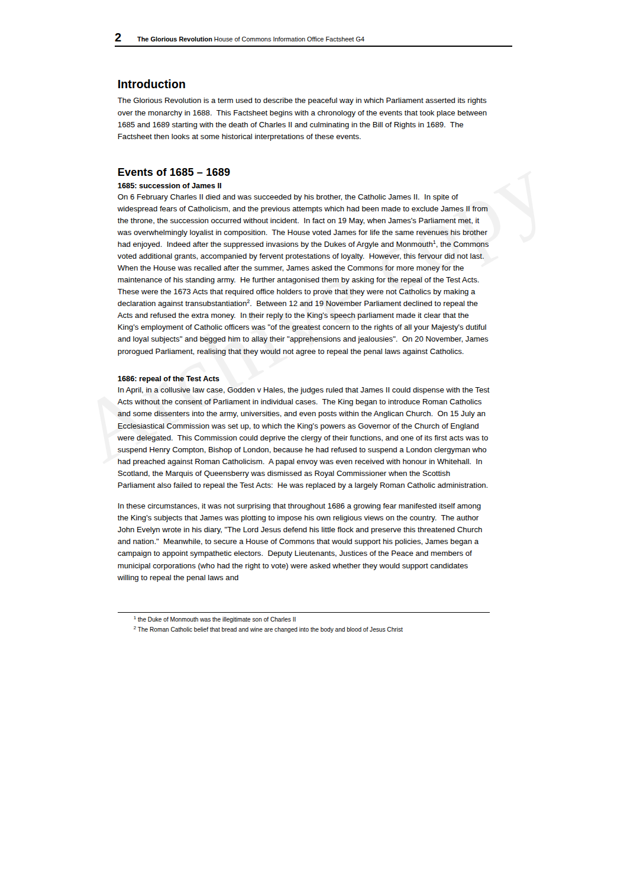Archive copy
2
The Glorious Revolution House of Commons Information Office Factsheet G4
Introduction
The Glorious Revolution is a term used to describe the peaceful way in which Parliament asserted its rights over the monarchy in 1688. This Factsheet begins with a chronology of the events that took place between 1685 and 1689 starting with the death of Charles II and culminating in the Bill of Rights in 1689. The Factsheet then looks at some historical interpretations of these events.
Events of 1685 – 1689
1685: succession of James II
On 6 February Charles II died and was succeeded by his brother, the Catholic James II. In spite of widespread fears of Catholicism, and the previous attempts which had been made to exclude James II from the throne, the succession occurred without incident. In fact on 19 May, when James's Parliament met, it was overwhelmingly loyalist in composition. The House voted James for life the same revenues his brother had enjoyed. Indeed after the suppressed invasions by the Dukes of Argyle and Monmouth1, the Commons voted additional grants, accompanied by fervent protestations of loyalty. However, this fervour did not last. When the House was recalled after the summer, James asked the Commons for more money for the maintenance of his standing army. He further antagonised them by asking for the repeal of the Test Acts. These were the 1673 Acts that required office holders to prove that they were not Catholics by making a declaration against transubstantiation2. Between 12 and 19 November Parliament declined to repeal the Acts and refused the extra money. In their reply to the King's speech parliament made it clear that the King's employment of Catholic officers was "of the greatest concern to the rights of all your Majesty's dutiful and loyal subjects" and begged him to allay their "apprehensions and jealousies". On 20 November, James prorogued Parliament, realising that they would not agree to repeal the penal laws against Catholics.
1686: repeal of the Test Acts
In April, in a collusive law case, Godden v Hales, the judges ruled that James II could dispense with the Test Acts without the consent of Parliament in individual cases. The King began to introduce Roman Catholics and some dissenters into the army, universities, and even posts within the Anglican Church. On 15 July an Ecclesiastical Commission was set up, to which the King's powers as Governor of the Church of England were delegated. This Commission could deprive the clergy of their functions, and one of its first acts was to suspend Henry Compton, Bishop of London, because he had refused to suspend a London clergyman who had preached against Roman Catholicism. A papal envoy was even received with honour in Whitehall. In Scotland, the Marquis of Queensberry was dismissed as Royal Commissioner when the Scottish Parliament also failed to repeal the Test Acts: He was replaced by a largely Roman Catholic administration.
In these circumstances, it was not surprising that throughout 1686 a growing fear manifested itself among the King's subjects that James was plotting to impose his own religious views on the country. The author John Evelyn wrote in his diary, "The Lord Jesus defend his little flock and preserve this threatened Church and nation." Meanwhile, to secure a House of Commons that would support his policies, James began a campaign to appoint sympathetic electors. Deputy Lieutenants, Justices of the Peace and members of municipal corporations (who had the right to vote) were asked whether they would support candidates willing to repeal the penal laws and
1 the Duke of Monmouth was the illegitimate son of Charles II
2 The Roman Catholic belief that bread and wine are changed into the body and blood of Jesus Christ